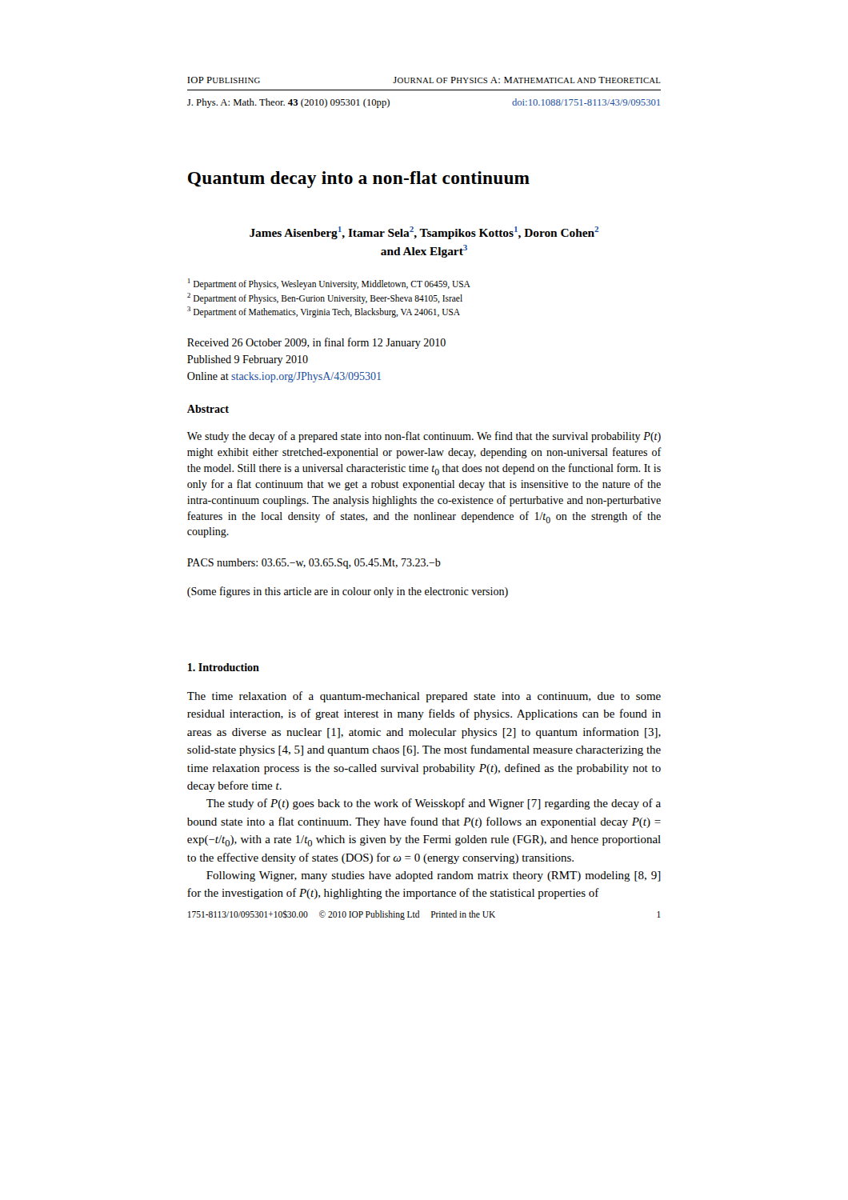IOP PUBLISHING
JOURNAL OF PHYSICS A: MATHEMATICAL AND THEORETICAL
J. Phys. A: Math. Theor. 43 (2010) 095301 (10pp)
doi:10.1088/1751-8113/43/9/095301
Quantum decay into a non-flat continuum
James Aisenberg1, Itamar Sela2, Tsampikos Kottos1, Doron Cohen2
and Alex Elgart3
1 Department of Physics, Wesleyan University, Middletown, CT 06459, USA
2 Department of Physics, Ben-Gurion University, Beer-Sheva 84105, Israel
3 Department of Mathematics, Virginia Tech, Blacksburg, VA 24061, USA
Received 26 October 2009, in final form 12 January 2010
Published 9 February 2010
Online at stacks.iop.org/JPhysA/43/095301
Abstract
We study the decay of a prepared state into non-flat continuum. We find that the survival probability P(t) might exhibit either stretched-exponential or power-law decay, depending on non-universal features of the model. Still there is a universal characteristic time t0 that does not depend on the functional form. It is only for a flat continuum that we get a robust exponential decay that is insensitive to the nature of the intra-continuum couplings. The analysis highlights the co-existence of perturbative and non-perturbative features in the local density of states, and the nonlinear dependence of 1/t0 on the strength of the coupling.
PACS numbers: 03.65.−w, 03.65.Sq, 05.45.Mt, 73.23.−b
(Some figures in this article are in colour only in the electronic version)
1. Introduction
The time relaxation of a quantum-mechanical prepared state into a continuum, due to some residual interaction, is of great interest in many fields of physics. Applications can be found in areas as diverse as nuclear [1], atomic and molecular physics [2] to quantum information [3], solid-state physics [4, 5] and quantum chaos [6]. The most fundamental measure characterizing the time relaxation process is the so-called survival probability P(t), defined as the probability not to decay before time t.
The study of P(t) goes back to the work of Weisskopf and Wigner [7] regarding the decay of a bound state into a flat continuum. They have found that P(t) follows an exponential decay P(t) = exp(−t/t0), with a rate 1/t0 which is given by the Fermi golden rule (FGR), and hence proportional to the effective density of states (DOS) for ω = 0 (energy conserving) transitions.
Following Wigner, many studies have adopted random matrix theory (RMT) modeling [8, 9] for the investigation of P(t), highlighting the importance of the statistical properties of
1751-8113/10/095301+10$30.00© 2010 IOP Publishing Ltd Printed in the UK
1